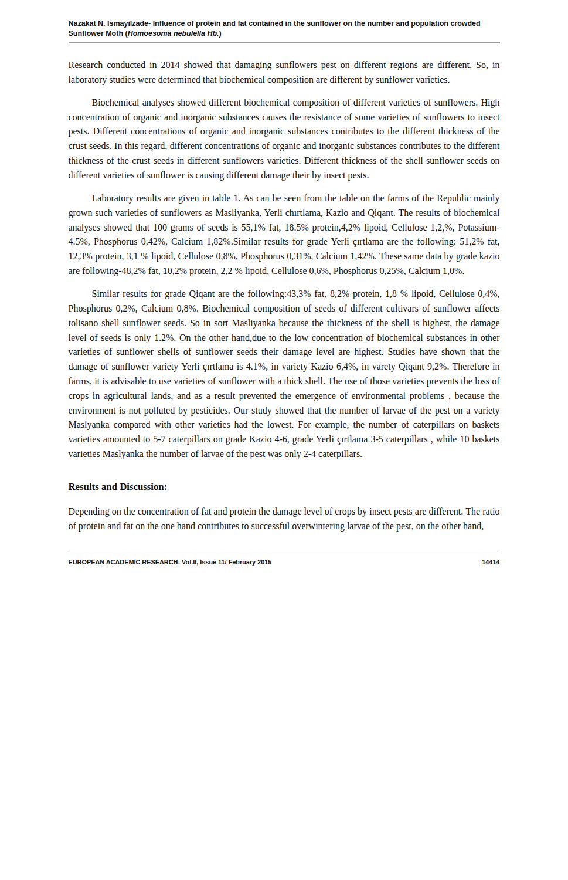Nazakat N. Ismayilzade- Influence of protein and fat contained in the sunflower on the number and population crowded Sunflower Moth (Homoesoma nebulella Hb.)
Research conducted in 2014 showed that damaging sunflowers pest on different regions are different. So, in laboratory studies were determined that biochemical composition are different by sunflower varieties.
Biochemical analyses showed different biochemical composition of different varieties of sunflowers. High concentration of organic and inorganic substances causes the resistance of some varieties of sunflowers to insect pests. Different concentrations of organic and inorganic substances contributes to the different thickness of the crust seeds. In this regard, different concentrations of organic and inorganic substances contributes to the different thickness of the crust seeds in different sunflowers varieties. Different thickness of the shell sunflower seeds on different varieties of sunflower is causing different damage their by insect pests.
Laboratory results are given in table 1. As can be seen from the table on the farms of the Republic mainly grown such varieties of sunflowers as Masliyanka, Yerli chırtlama, Kazio and Qiqant. The results of biochemical analyses showed that 100 grams of seeds is 55,1% fat, 18.5% protein,4,2% lipoid, Cellulose 1,2,%, Potassium-4.5%, Phosphorus 0,42%, Calcium 1,82%.Similar results for grade Yerli çırtlama are the following: 51,2% fat, 12,3% protein, 3,1 % lipoid, Cellulose 0,8%, Phosphorus 0,31%, Calcium 1,42%. These same data by grade kazio are following-48,2% fat, 10,2% protein, 2,2 % lipoid, Cellulose 0,6%, Phosphorus 0,25%, Calcium 1,0%.
Similar results for grade Qiqant are the following:43,3% fat, 8,2% protein, 1,8 % lipoid, Cellulose 0,4%, Phosphorus 0,2%, Calcium 0,8%. Biochemical composition of seeds of different cultivars of sunflower affects tolisano shell sunflower seeds. So in sort Masliyanka because the thickness of the shell is highest, the damage level of seeds is only 1.2%. On the other hand,due to the low concentration of biochemical substances in other varieties of sunflower shells of sunflower seeds their damage level are highest. Studies have shown that the damage of sunflower variety Yerli çırtlama is 4.1%, in variety Kazio 6,4%, in varety Qiqant 9,2%. Therefore in farms, it is advisable to use varieties of sunflower with a thick shell. The use of those varieties prevents the loss of crops in agricultural lands, and as a result prevented the emergence of environmental problems , because the environment is not polluted by pesticides. Our study showed that the number of larvae of the pest on a variety Maslyanka compared with other varieties had the lowest. For example, the number of caterpillars on baskets varieties amounted to 5-7 caterpillars on grade Kazio 4-6, grade Yerli çırtlama 3-5 caterpillars , while 10 baskets varieties Maslyanka the number of larvae of the pest was only 2-4 caterpillars.
Results and Discussion:
Depending on the concentration of fat and protein the damage level of crops by insect pests are different. The ratio of protein and fat on the one hand contributes to successful overwintering larvae of the pest, on the other hand,
EUROPEAN ACADEMIC RESEARCH- Vol.II, Issue 11/ February 2015 14414